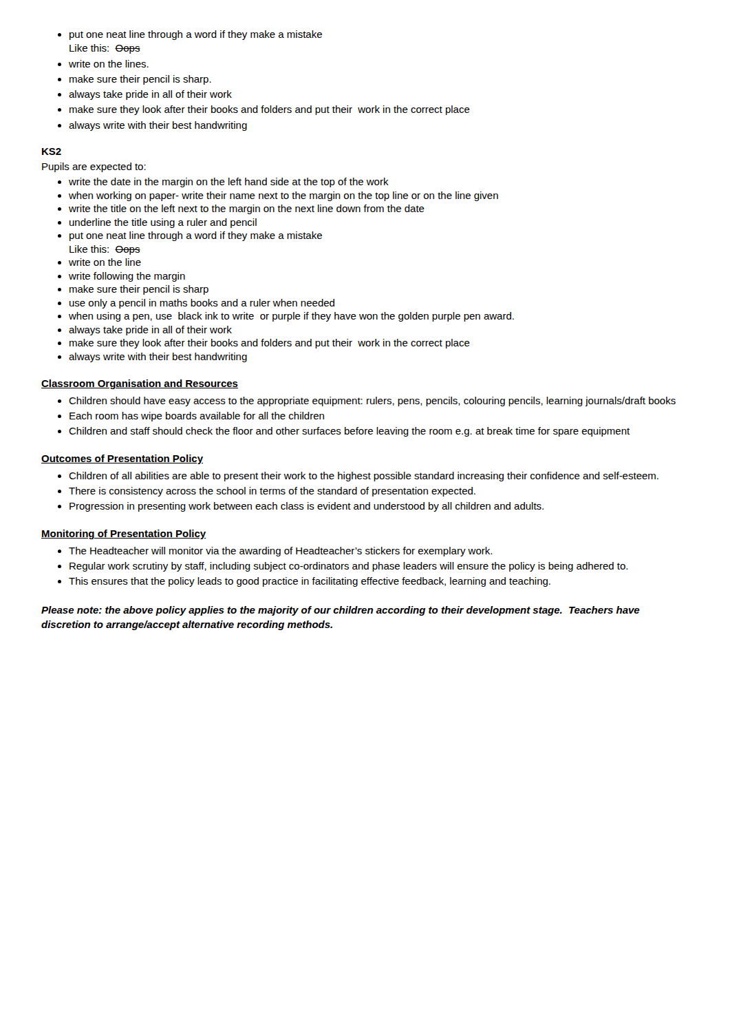put one neat line through a word if they make a mistake
Like this: Oops
write on the lines.
make sure their pencil is sharp.
always take pride in all of their work
make sure they look after their books and folders and put their work in the correct place
always write with their best handwriting
KS2
Pupils are expected to:
write the date in the margin on the left hand side at the top of the work
when working on paper- write their name next to the margin on the top line or on the line given
write the title on the left next to the margin on the next line down from the date
underline the title using a ruler and pencil
put one neat line through a word if they make a mistake
Like this: Oops
write on the line
write following the margin
make sure their pencil is sharp
use only a pencil in maths books and a ruler when needed
when using a pen, use black ink to write or purple if they have won the golden purple pen award.
always take pride in all of their work
make sure they look after their books and folders and put their work in the correct place
always write with their best handwriting
Classroom Organisation and Resources
Children should have easy access to the appropriate equipment: rulers, pens, pencils, colouring pencils, learning journals/draft books
Each room has wipe boards available for all the children
Children and staff should check the floor and other surfaces before leaving the room e.g. at break time for spare equipment
Outcomes of Presentation Policy
Children of all abilities are able to present their work to the highest possible standard increasing their confidence and self-esteem.
There is consistency across the school in terms of the standard of presentation expected.
Progression in presenting work between each class is evident and understood by all children and adults.
Monitoring of Presentation Policy
The Headteacher will monitor via the awarding of Headteacher’s stickers for exemplary work.
Regular work scrutiny by staff, including subject co-ordinators and phase leaders will ensure the policy is being adhered to.
This ensures that the policy leads to good practice in facilitating effective feedback, learning and teaching.
Please note: the above policy applies to the majority of our children according to their development stage. Teachers have discretion to arrange/accept alternative recording methods.